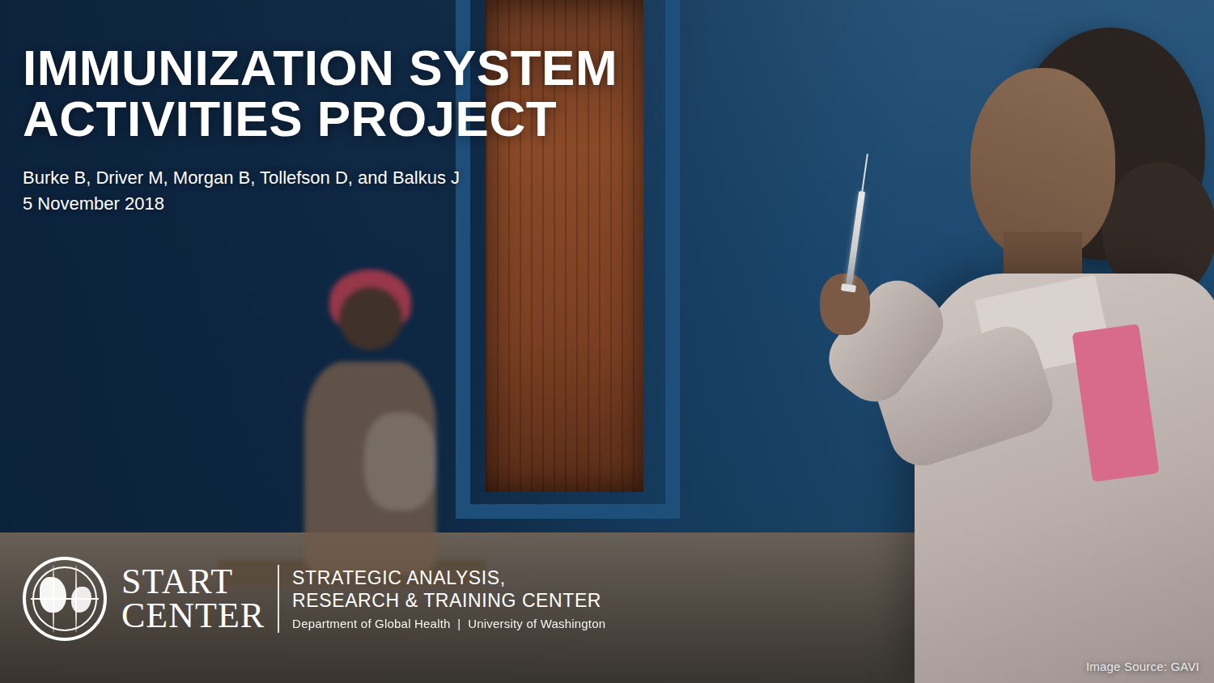Immunization System
Activities Project
Burke B, Driver M, Morgan B, Tollefson D, and Balkus J
5 November 2018
Start Center
Strategic Analysis, Research & Training Center Department of Global Health | University of Washington
Image Source: GAVI